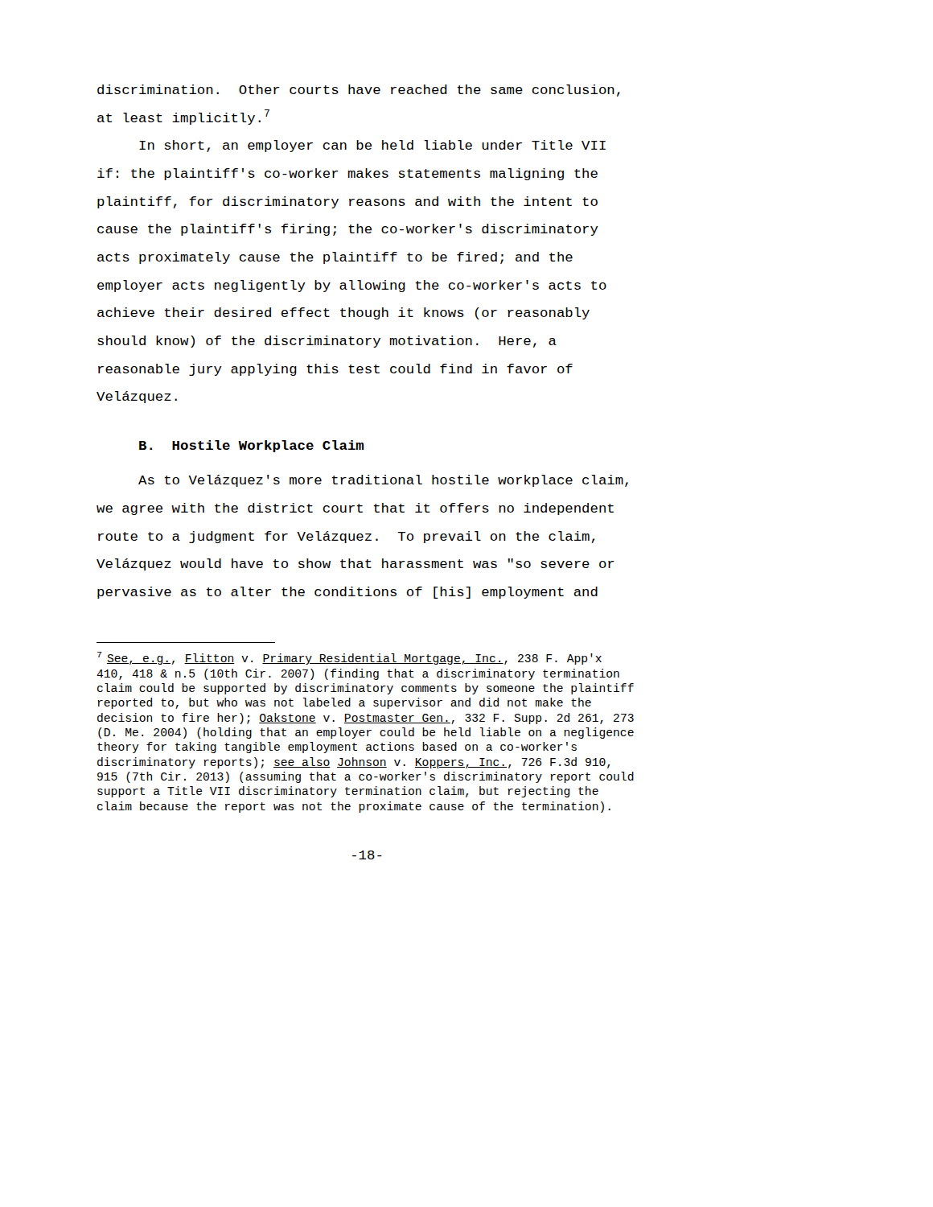discrimination. Other courts have reached the same conclusion, at least implicitly.7
In short, an employer can be held liable under Title VII if: the plaintiff's co-worker makes statements maligning the plaintiff, for discriminatory reasons and with the intent to cause the plaintiff's firing; the co-worker's discriminatory acts proximately cause the plaintiff to be fired; and the employer acts negligently by allowing the co-worker's acts to achieve their desired effect though it knows (or reasonably should know) of the discriminatory motivation. Here, a reasonable jury applying this test could find in favor of Velázquez.
B. Hostile Workplace Claim
As to Velázquez's more traditional hostile workplace claim, we agree with the district court that it offers no independent route to a judgment for Velázquez. To prevail on the claim, Velázquez would have to show that harassment was "so severe or pervasive as to alter the conditions of [his] employment and
7 See, e.g., Flitton v. Primary Residential Mortgage, Inc., 238 F. App'x 410, 418 & n.5 (10th Cir. 2007) (finding that a discriminatory termination claim could be supported by discriminatory comments by someone the plaintiff reported to, but who was not labeled a supervisor and did not make the decision to fire her); Oakstone v. Postmaster Gen., 332 F. Supp. 2d 261, 273 (D. Me. 2004) (holding that an employer could be held liable on a negligence theory for taking tangible employment actions based on a co-worker's discriminatory reports); see also Johnson v. Koppers, Inc., 726 F.3d 910, 915 (7th Cir. 2013) (assuming that a co-worker's discriminatory report could support a Title VII discriminatory termination claim, but rejecting the claim because the report was not the proximate cause of the termination).
-18-